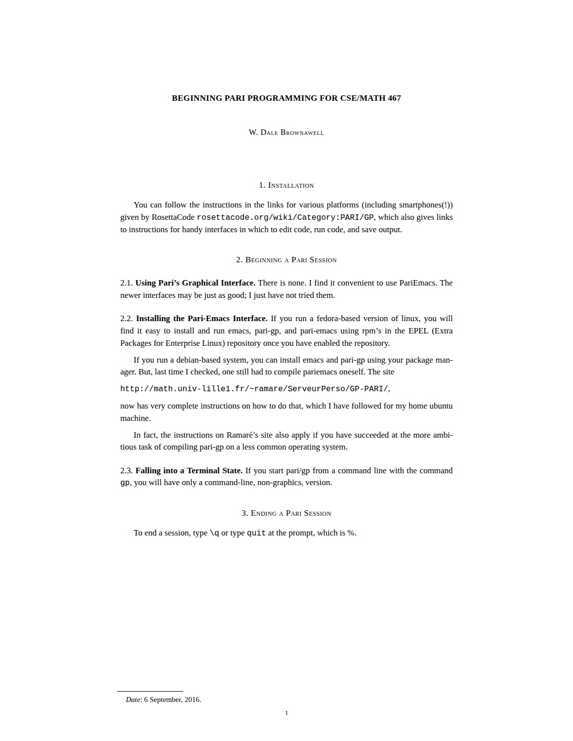BEGINNING PARI PROGRAMMING FOR CSE/MATH 467
W. Dale Brownawell
1. Installation
You can follow the instructions in the links for various platforms (including smartphones(!)) given by RosettaCode rosettacode.org/wiki/Category:PARI/GP, which also gives links to instructions for handy interfaces in which to edit code, run code, and save output.
2. Beginning a Pari Session
2.1. Using Pari’s Graphical Interface. There is none. I find it convenient to use PariEmacs. The newer interfaces may be just as good; I just have not tried them.
2.2. Installing the Pari-Emacs Interface. If you run a fedora-based version of linux, you will find it easy to install and run emacs, pari-gp, and pari-emacs using rpm’s in the EPEL (Extra Packages for Enterprise Linux) repository once you have enabled the repository.
If you run a debian-based system, you can install emacs and pari-gp using your package manager. But, last time I checked, one still had to compile pariemacs oneself. The site
http://math.univ-lille1.fr/~ramare/ServeurPerso/GP-PARI/,
now has very complete instructions on how to do that, which I have followed for my home ubuntu machine.
In fact, the instructions on Ramaré’s site also apply if you have succeeded at the more ambitious task of compiling pari-gp on a less common operating system.
2.3. Falling into a Terminal State. If you start pari/gp from a command line with the command gp, you will have only a command-line, non-graphics, version.
3. Ending a Pari Session
To end a session, type \q or type quit at the prompt, which is %.
Date: 6 September, 2016.
1